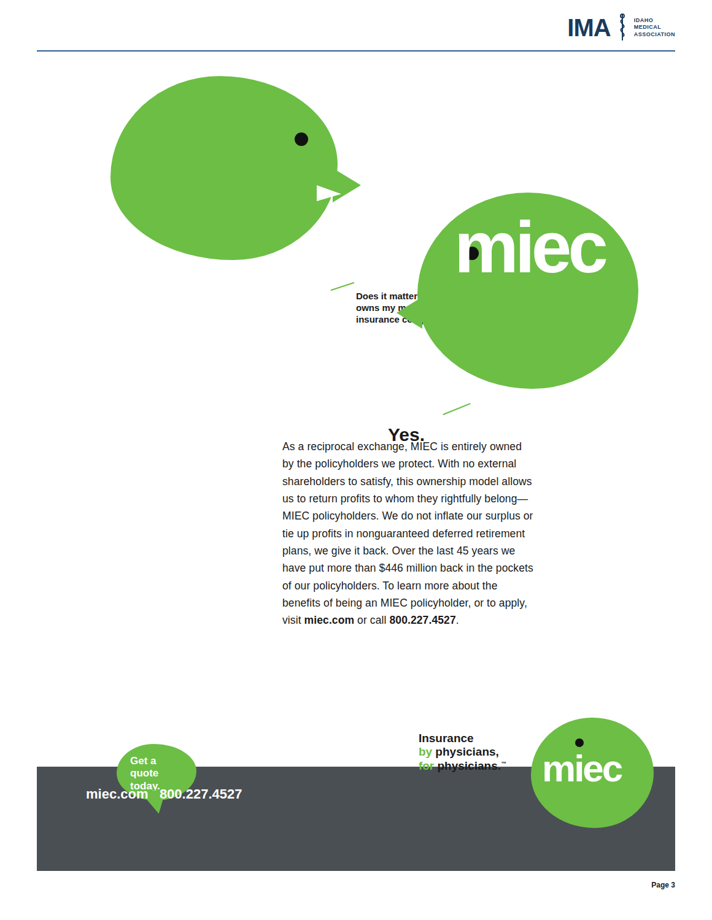IMA IDAHO
MEDICAL
ASSOCIATION
Does it matter who owns my malpractice insurance company?
miec
Yes.
As a reciprocal exchange, MIEC is entirely owned by the policyholders we protect. With no external shareholders to satisfy, this ownership model allows us to return profits to whom they rightfully belong—MIEC policyholders. We do not inflate our surplus or tie up profits in nonguaranteed deferred retirement plans, we give it back. Over the last 45 years we have put more than $446 million back in the pockets of our policyholders. To learn more about the benefits of being an MIEC policyholder, or to apply, visit miec.com or call 800.227.4527.
Get a
quote
today.
Insurance
by physicians,
for physicians.™
miec
miec.com | 800.227.4527
Page 3